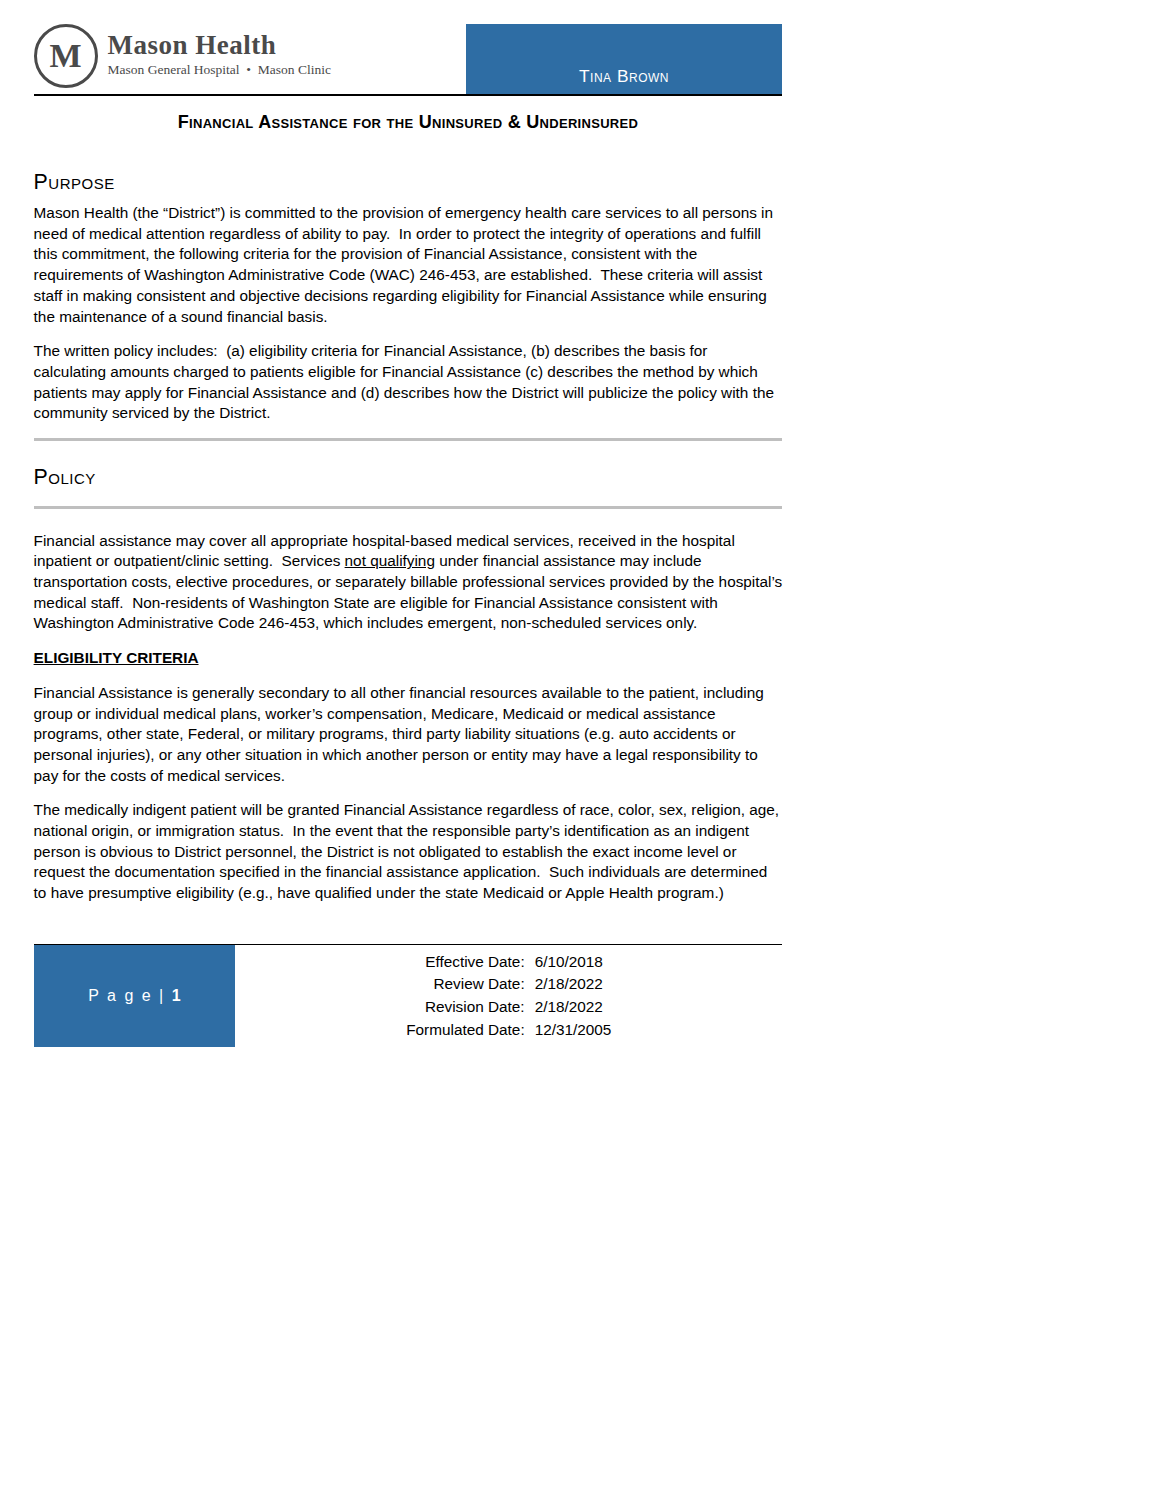M
Mason Health
Mason General Hospital • Mason Clinic
Tina Brown
Financial Assistance for the Uninsured & Underinsured
Purpose
Mason Health (the “District”) is committed to the provision of emergency health care services to all persons in need of medical attention regardless of ability to pay. In order to protect the integrity of operations and fulfill this commitment, the following criteria for the provision of Financial Assistance, consistent with the requirements of Washington Administrative Code (WAC) 246-453, are established. These criteria will assist staff in making consistent and objective decisions regarding eligibility for Financial Assistance while ensuring the maintenance of a sound financial basis.
The written policy includes: (a) eligibility criteria for Financial Assistance, (b) describes the basis for calculating amounts charged to patients eligible for Financial Assistance (c) describes the method by which patients may apply for Financial Assistance and (d) describes how the District will publicize the policy with the community serviced by the District.
Policy
Financial assistance may cover all appropriate hospital-based medical services, received in the hospital inpatient or outpatient/clinic setting. Services not qualifying under financial assistance may include transportation costs, elective procedures, or separately billable professional services provided by the hospital’s medical staff. Non-residents of Washington State are eligible for Financial Assistance consistent with Washington Administrative Code 246-453, which includes emergent, non-scheduled services only.
ELIGIBILITY CRITERIA
Financial Assistance is generally secondary to all other financial resources available to the patient, including group or individual medical plans, worker’s compensation, Medicare, Medicaid or medical assistance programs, other state, Federal, or military programs, third party liability situations (e.g. auto accidents or personal injuries), or any other situation in which another person or entity may have a legal responsibility to pay for the costs of medical services.
The medically indigent patient will be granted Financial Assistance regardless of race, color, sex, religion, age, national origin, or immigration status. In the event that the responsible party’s identification as an indigent person is obvious to District personnel, the District is not obligated to establish the exact income level or request the documentation specified in the financial assistance application. Such individuals are determined to have presumptive eligibility (e.g., have qualified under the state Medicaid or Apple Health program.)
P a g e | 1
| Effective Date: | 6/10/2018 |
| Review Date: | 2/18/2022 |
| Revision Date: | 2/18/2022 |
| Formulated Date: | 12/31/2005 |